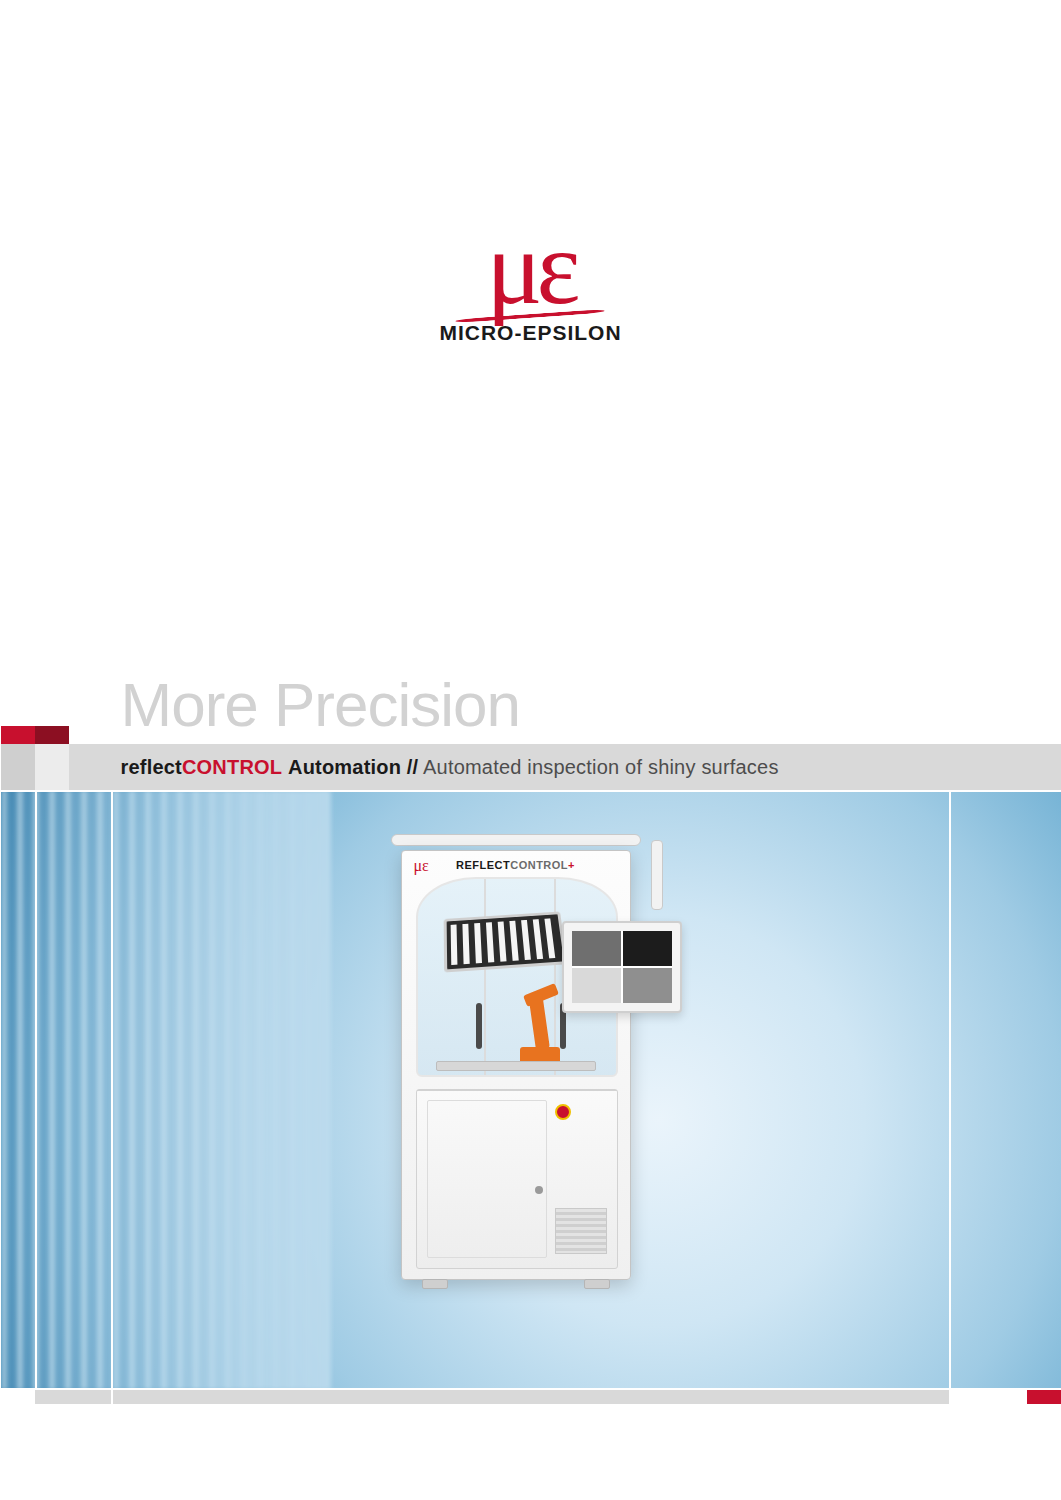με MICRO-EPSILON
More Precision
reflect CONTROL Automation // Automated inspection of shiny surfaces
με
REFLECTCONTROL+